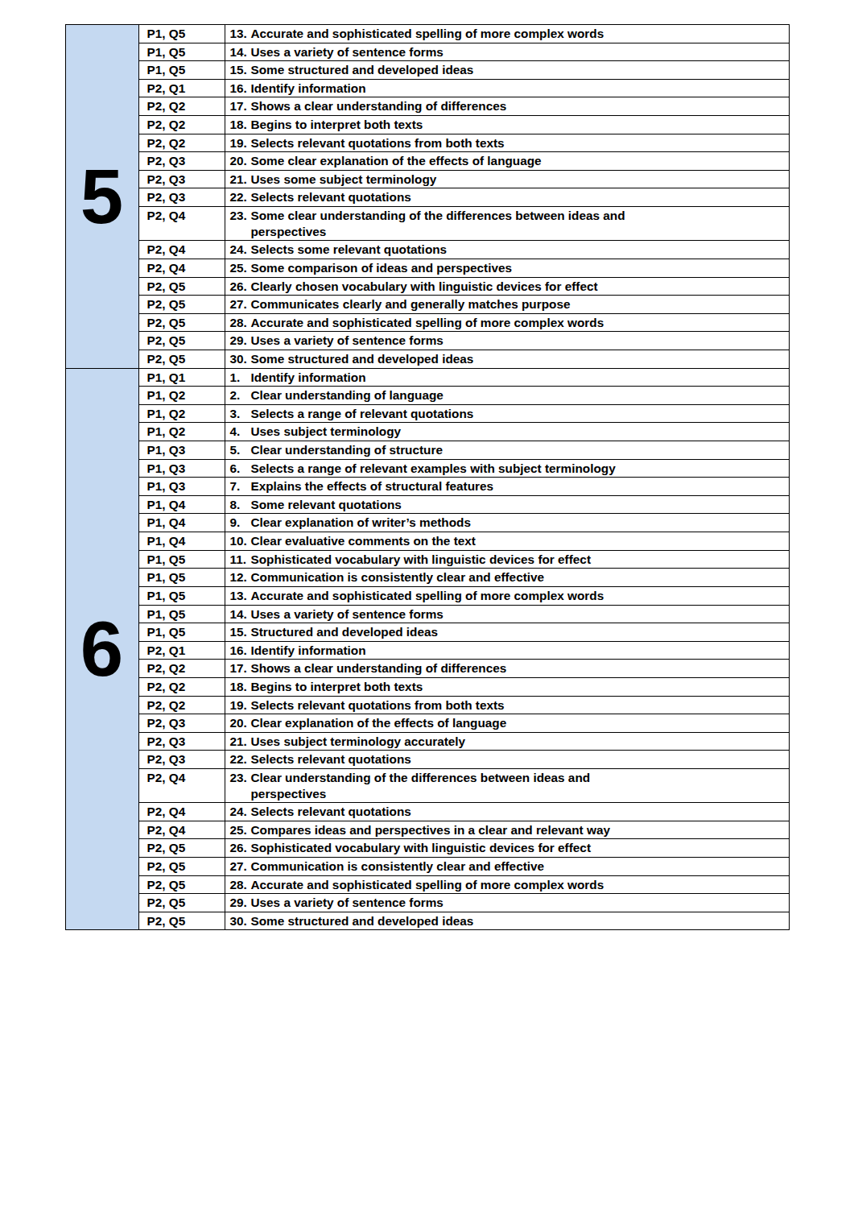| 5 | P1, Q5 | 13. Accurate and sophisticated spelling of more complex words |
| P1, Q5 | 14. Uses a variety of sentence forms |
| P1, Q5 | 15. Some structured and developed ideas |
| P2, Q1 | 16. Identify information |
| P2, Q2 | 17. Shows a clear understanding of differences |
| P2, Q2 | 18. Begins to interpret both texts |
| P2, Q2 | 19. Selects relevant quotations from both texts |
| P2, Q3 | 20. Some clear explanation of the effects of language |
| P2, Q3 | 21. Uses some subject terminology |
| P2, Q3 | 22. Selects relevant quotations |
| P2, Q4 | 23. Some clear understanding of the differences between ideas and perspectives |
| P2, Q4 | 24. Selects some relevant quotations |
| P2, Q4 | 25. Some comparison of ideas and perspectives |
| P2, Q5 | 26. Clearly chosen vocabulary with linguistic devices for effect |
| P2, Q5 | 27. Communicates clearly and generally matches purpose |
| P2, Q5 | 28. Accurate and sophisticated spelling of more complex words |
| P2, Q5 | 29. Uses a variety of sentence forms |
| P2, Q5 | 30. Some structured and developed ideas |
| 6 | P1, Q1 | 1. Identify information |
| P1, Q2 | 2. Clear understanding of language |
| P1, Q2 | 3. Selects a range of relevant quotations |
| P1, Q2 | 4. Uses subject terminology |
| P1, Q3 | 5. Clear understanding of structure |
| P1, Q3 | 6. Selects a range of relevant examples with subject terminology |
| P1, Q3 | 7. Explains the effects of structural features |
| P1, Q4 | 8. Some relevant quotations |
| P1, Q4 | 9. Clear explanation of writer’s methods |
| P1, Q4 | 10. Clear evaluative comments on the text |
| P1, Q5 | 11. Sophisticated vocabulary with linguistic devices for effect |
| P1, Q5 | 12. Communication is consistently clear and effective |
| P1, Q5 | 13. Accurate and sophisticated spelling of more complex words |
| P1, Q5 | 14. Uses a variety of sentence forms |
| P1, Q5 | 15. Structured and developed ideas |
| P2, Q1 | 16. Identify information |
| P2, Q2 | 17. Shows a clear understanding of differences |
| P2, Q2 | 18. Begins to interpret both texts |
| P2, Q2 | 19. Selects relevant quotations from both texts |
| P2, Q3 | 20. Clear explanation of the effects of language |
| P2, Q3 | 21. Uses subject terminology accurately |
| P2, Q3 | 22. Selects relevant quotations |
| P2, Q4 | 23. Clear understanding of the differences between ideas and perspectives |
| P2, Q4 | 24. Selects relevant quotations |
| P2, Q4 | 25. Compares ideas and perspectives in a clear and relevant way |
| P2, Q5 | 26. Sophisticated vocabulary with linguistic devices for effect |
| P2, Q5 | 27. Communication is consistently clear and effective |
| P2, Q5 | 28. Accurate and sophisticated spelling of more complex words |
| P2, Q5 | 29. Uses a variety of sentence forms |
| P2, Q5 | 30. Some structured and developed ideas |